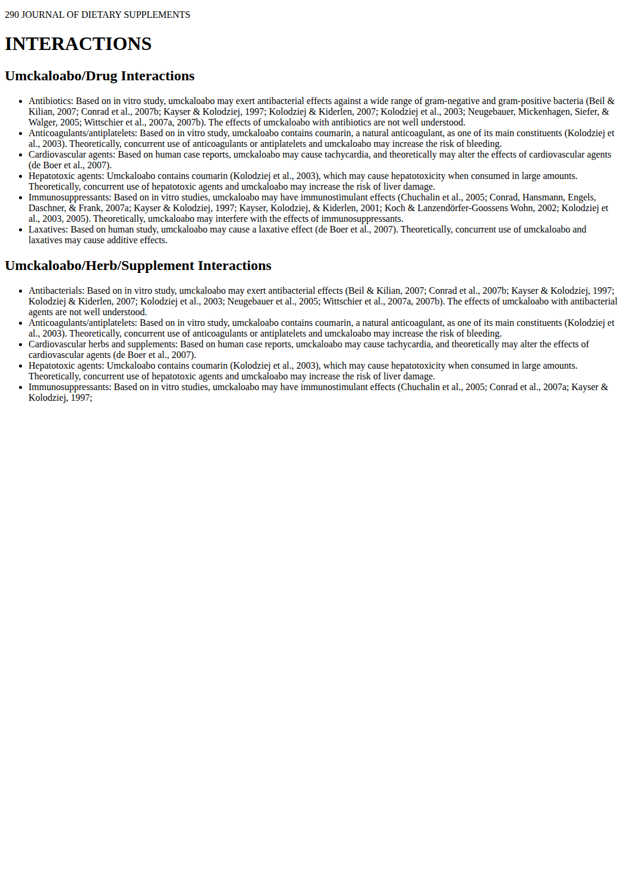290 JOURNAL OF DIETARY SUPPLEMENTS
INTERACTIONS
Umckaloabo/Drug Interactions
Antibiotics: Based on in vitro study, umckaloabo may exert antibacterial effects against a wide range of gram-negative and gram-positive bacteria (Beil & Kilian, 2007; Conrad et al., 2007b; Kayser & Kolodziej, 1997; Kolodziej & Kiderlen, 2007; Kolodziej et al., 2003; Neugebauer, Mickenhagen, Siefer, & Walger, 2005; Wittschier et al., 2007a, 2007b). The effects of umckaloabo with antibiotics are not well understood.
Anticoagulants/antiplatelets: Based on in vitro study, umckaloabo contains coumarin, a natural anticoagulant, as one of its main constituents (Kolodziej et al., 2003). Theoretically, concurrent use of anticoagulants or antiplatelets and umckaloabo may increase the risk of bleeding.
Cardiovascular agents: Based on human case reports, umckaloabo may cause tachycardia, and theoretically may alter the effects of cardiovascular agents (de Boer et al., 2007).
Hepatotoxic agents: Umckaloabo contains coumarin (Kolodziej et al., 2003), which may cause hepatotoxicity when consumed in large amounts. Theoretically, concurrent use of hepatotoxic agents and umckaloabo may increase the risk of liver damage.
Immunosuppressants: Based on in vitro studies, umckaloabo may have immunostimulant effects (Chuchalin et al., 2005; Conrad, Hansmann, Engels, Daschner, & Frank, 2007a; Kayser & Kolodziej, 1997; Kayser, Kolodziej, & Kiderlen, 2001; Koch & Lanzendörfer-Goossens Wohn, 2002; Kolodziej et al., 2003, 2005). Theoretically, umckaloabo may interfere with the effects of immunosuppressants.
Laxatives: Based on human study, umckaloabo may cause a laxative effect (de Boer et al., 2007). Theoretically, concurrent use of umckaloabo and laxatives may cause additive effects.
Umckaloabo/Herb/Supplement Interactions
Antibacterials: Based on in vitro study, umckaloabo may exert antibacterial effects (Beil & Kilian, 2007; Conrad et al., 2007b; Kayser & Kolodziej, 1997; Kolodziej & Kiderlen, 2007; Kolodziej et al., 2003; Neugebauer et al., 2005; Wittschier et al., 2007a, 2007b). The effects of umckaloabo with antibacterial agents are not well understood.
Anticoagulants/antiplatelets: Based on in vitro study, umckaloabo contains coumarin, a natural anticoagulant, as one of its main constituents (Kolodziej et al., 2003). Theoretically, concurrent use of anticoagulants or antiplatelets and umckaloabo may increase the risk of bleeding.
Cardiovascular herbs and supplements: Based on human case reports, umckaloabo may cause tachycardia, and theoretically may alter the effects of cardiovascular agents (de Boer et al., 2007).
Hepatotoxic agents: Umckaloabo contains coumarin (Kolodziej et al., 2003), which may cause hepatotoxicity when consumed in large amounts. Theoretically, concurrent use of hepatotoxic agents and umckaloabo may increase the risk of liver damage.
Immunosuppressants: Based on in vitro studies, umckaloabo may have immunostimulant effects (Chuchalin et al., 2005; Conrad et al., 2007a; Kayser & Kolodziej, 1997;